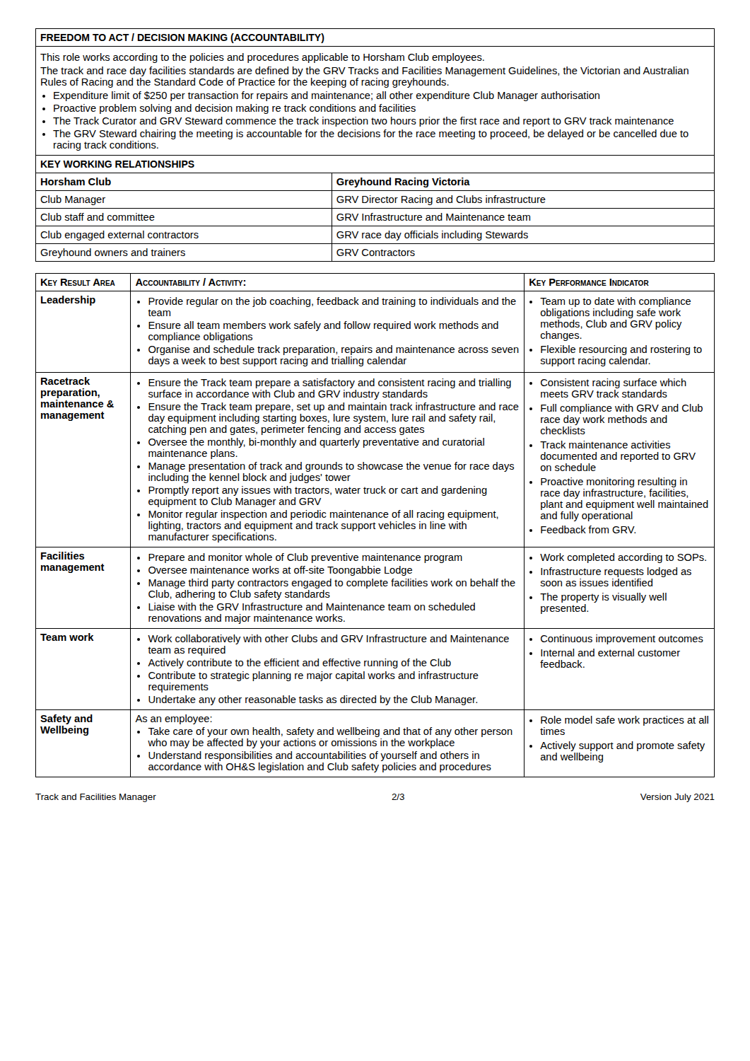| FREEDOM TO ACT / DECISION MAKING (ACCOUNTABILITY) |
| This role works according to the policies and procedures applicable to Horsham Club employees. The track and race day facilities standards are defined by the GRV Tracks and Facilities Management Guidelines, the Victorian and Australian Rules of Racing and the Standard Code of Practice for the keeping of racing greyhounds. Expenditure limit of $250 per transaction for repairs and maintenance; all other expenditure Club Manager authorisation Proactive problem solving and decision making re track conditions and facilities The Track Curator and GRV Steward commence the track inspection two hours prior the first race and report to GRV track maintenance The GRV Steward chairing the meeting is accountable for the decisions for the race meeting to proceed, be delayed or be cancelled due to racing track conditions. |
| KEY WORKING RELATIONSHIPS |
| Horsham Club | Greyhound Racing Victoria |
| Club Manager | GRV Director Racing and Clubs infrastructure |
| Club staff and committee | GRV Infrastructure and Maintenance team |
| Club engaged external contractors | GRV race day officials including Stewards |
| Greyhound owners and trainers | GRV Contractors |
| Key Result Area | Accountability / Activity: | Key Performance Indicator |
| --- | --- | --- |
| Leadership | Provide regular on the job coaching, feedback and training to individuals and the team Ensure all team members work safely and follow required work methods and compliance obligations Organise and schedule track preparation, repairs and maintenance across seven days a week to best support racing and trialling calendar | Team up to date with compliance obligations including safe work methods, Club and GRV policy changes. Flexible resourcing and rostering to support racing calendar. |
| Racetrack preparation, maintenance & management | Ensure the Track team prepare a satisfactory and consistent racing and trialling surface in accordance with Club and GRV industry standards Ensure the Track team prepare, set up and maintain track infrastructure and race day equipment including starting boxes, lure system, lure rail and safety rail, catching pen and gates, perimeter fencing and access gates Oversee the monthly, bi-monthly and quarterly preventative and curatorial maintenance plans. Manage presentation of track and grounds to showcase the venue for race days including the kennel block and judges' tower Promptly report any issues with tractors, water truck or cart and gardening equipment to Club Manager and GRV Monitor regular inspection and periodic maintenance of all racing equipment, lighting, tractors and equipment and track support vehicles in line with manufacturer specifications. | Consistent racing surface which meets GRV track standards Full compliance with GRV and Club race day work methods and checklists Track maintenance activities documented and reported to GRV on schedule Proactive monitoring resulting in race day infrastructure, facilities, plant and equipment well maintained and fully operational Feedback from GRV. |
| Facilities management | Prepare and monitor whole of Club preventive maintenance program Oversee maintenance works at off-site Toongabbie Lodge Manage third party contractors engaged to complete facilities work on behalf the Club, adhering to Club safety standards Liaise with the GRV Infrastructure and Maintenance team on scheduled renovations and major maintenance works. | Work completed according to SOPs. Infrastructure requests lodged as soon as issues identified The property is visually well presented. |
| Team work | Work collaboratively with other Clubs and GRV Infrastructure and Maintenance team as required Actively contribute to the efficient and effective running of the Club Contribute to strategic planning re major capital works and infrastructure requirements Undertake any other reasonable tasks as directed by the Club Manager. | Continuous improvement outcomes Internal and external customer feedback. |
| Safety and Wellbeing | As an employee: Take care of your own health, safety and wellbeing and that of any other person who may be affected by your actions or omissions in the workplace Understand responsibilities and accountabilities of yourself and others in accordance with OH&S legislation and Club safety policies and procedures | Role model safe work practices at all times Actively support and promote safety and wellbeing |
Track and Facilities Manager 2/3 Version July 2021